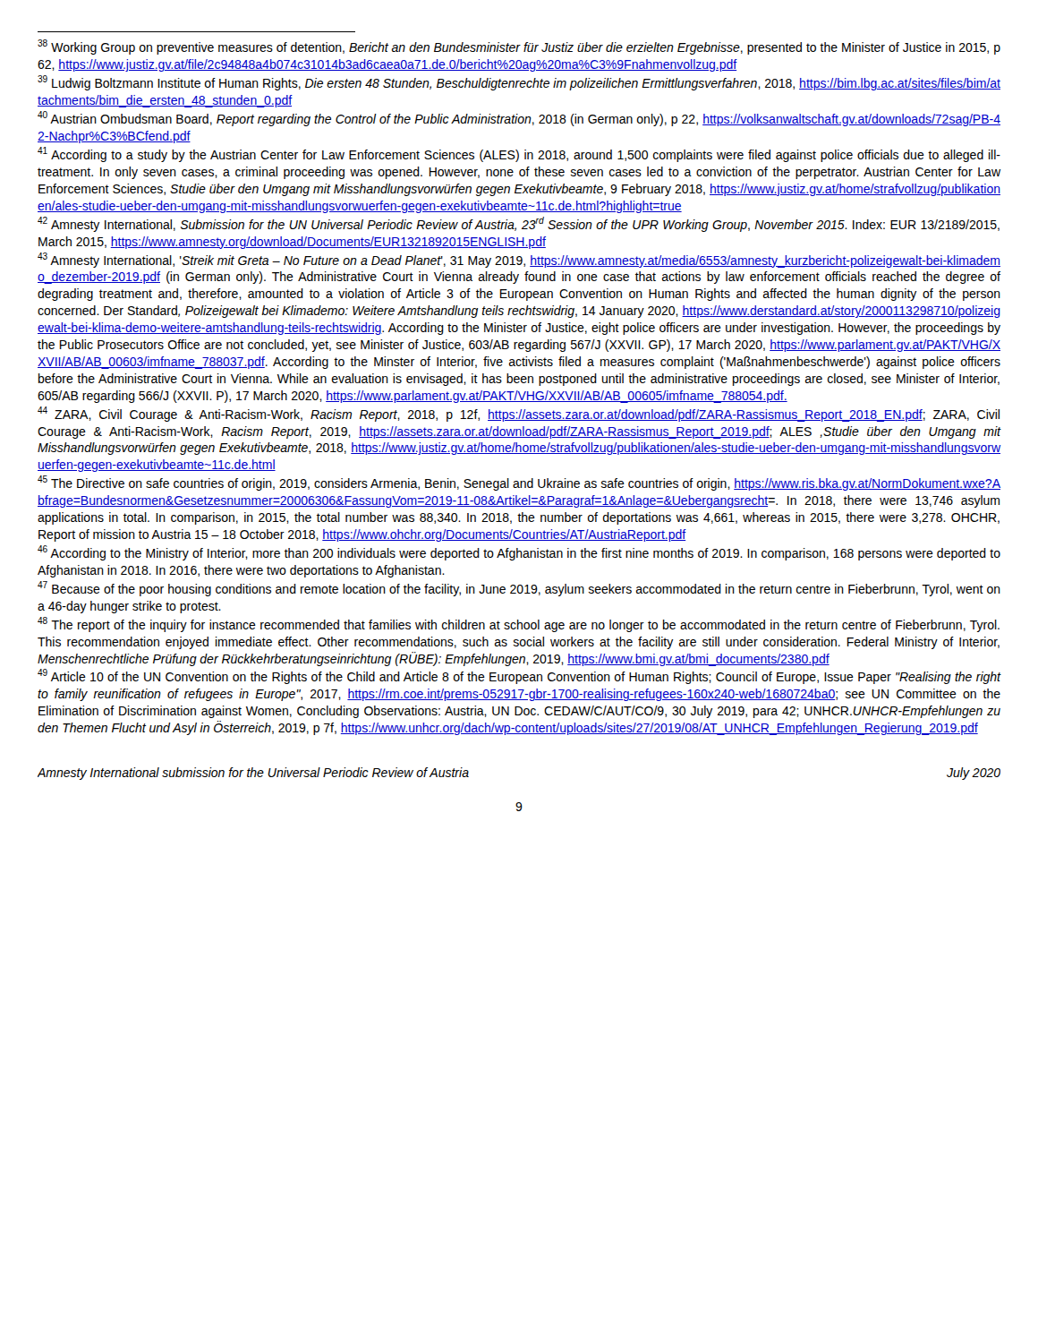38 Working Group on preventive measures of detention, Bericht an den Bundesminister für Justiz über die erzielten Ergebnisse, presented to the Minister of Justice in 2015, p 62, https://www.justiz.gv.at/file/2c94848a4b074c31014b3ad6caea0a71.de.0/bericht%20ag%20ma%C3%9Fnahmenvollzug.pdf
39 Ludwig Boltzmann Institute of Human Rights, Die ersten 48 Stunden, Beschuldigtenrechte im polizeilichen Ermittlungsverfahren, 2018, https://bim.lbg.ac.at/sites/files/bim/attachments/bim_die_ersten_48_stunden_0.pdf
40 Austrian Ombudsman Board, Report regarding the Control of the Public Administration, 2018 (in German only), p 22, https://volksanwaltschaft.gv.at/downloads/72sag/PB-42-Nachpr%C3%BCfend.pdf
41 According to a study by the Austrian Center for Law Enforcement Sciences (ALES) in 2018, around 1,500 complaints were filed against police officials due to alleged ill-treatment. In only seven cases, a criminal proceeding was opened. However, none of these seven cases led to a conviction of the perpetrator. Austrian Center for Law Enforcement Sciences, Studie über den Umgang mit Misshandlungsvorwürfen gegen Exekutivbeamte, 9 February 2018, https://www.justiz.gv.at/home/strafvollzug/publikationen/ales-studie-ueber-den-umgang-mit-misshandlungsvorwuerfen-gegen-exekutivbeamte~11c.de.html?highlight=true
42 Amnesty International, Submission for the UN Universal Periodic Review of Austria, 23rd Session of the UPR Working Group, November 2015. Index: EUR 13/2189/2015, March 2015, https://www.amnesty.org/download/Documents/EUR1321892015ENGLISH.pdf
43 Amnesty International, 'Streik mit Greta – No Future on a Dead Planet', 31 May 2019, https://www.amnesty.at/media/6553/amnesty_kurzbericht-polizeigewalt-bei-klimademo_dezember-2019.pdf (in German only). The Administrative Court in Vienna already found in one case that actions by law enforcement officials reached the degree of degrading treatment and, therefore, amounted to a violation of Article 3 of the European Convention on Human Rights and affected the human dignity of the person concerned. Der Standard, Polizeigewalt bei Klimademo: Weitere Amtshandlung teils rechtswidrig, 14 January 2020, https://www.derstandard.at/story/2000113298710/polizeigewalt-bei-klima-demo-weitere-amtshandlung-teils-rechtswidrig. According to the Minister of Justice, eight police officers are under investigation. However, the proceedings by the Public Prosecutors Office are not concluded, yet, see Minister of Justice, 603/AB regarding 567/J (XXVII. GP), 17 March 2020, https://www.parlament.gv.at/PAKT/VHG/XXVII/AB/AB_00603/imfname_788037.pdf. According to the Minster of Interior, five activists filed a measures complaint ('Maßnahmenbeschwerde') against police officers before the Administrative Court in Vienna. While an evaluation is envisaged, it has been postponed until the administrative proceedings are closed, see Minister of Interior, 605/AB regarding 566/J (XXVII. P), 17 March 2020, https://www.parlament.gv.at/PAKT/VHG/XXVII/AB/AB_00605/imfname_788054.pdf.
44 ZARA, Civil Courage & Anti-Racism-Work, Racism Report, 2018, p 12f, https://assets.zara.or.at/download/pdf/ZARA-Rassismus_Report_2018_EN.pdf; ZARA, Civil Courage & Anti-Racism-Work, Racism Report, 2019, https://assets.zara.or.at/download/pdf/ZARA-Rassismus_Report_2019.pdf; ALES ,Studie über den Umgang mit Misshandlungsvorwürfen gegen Exekutivbeamte, 2018, https://www.justiz.gv.at/home/home/strafvollzug/publikationen/ales-studie-ueber-den-umgang-mit-misshandlungsvorwuerfen-gegen-exekutivbeamte~11c.de.html
45 The Directive on safe countries of origin, 2019, considers Armenia, Benin, Senegal and Ukraine as safe countries of origin, https://www.ris.bka.gv.at/NormDokument.wxe?Abfrage=Bundesnormen&Gesetzesnummer=20006306&FassungVom=2019-11-08&Artikel=&Paragraf=1&Anlage=&Uebergangsrecht=. In 2018, there were 13,746 asylum applications in total. In comparison, in 2015, the total number was 88,340. In 2018, the number of deportations was 4,661, whereas in 2015, there were 3,278. OHCHR, Report of mission to Austria 15 – 18 October 2018, https://www.ohchr.org/Documents/Countries/AT/AustriaReport.pdf
46 According to the Ministry of Interior, more than 200 individuals were deported to Afghanistan in the first nine months of 2019. In comparison, 168 persons were deported to Afghanistan in 2018. In 2016, there were two deportations to Afghanistan.
47 Because of the poor housing conditions and remote location of the facility, in June 2019, asylum seekers accommodated in the return centre in Fieberbrunn, Tyrol, went on a 46-day hunger strike to protest.
48 The report of the inquiry for instance recommended that families with children at school age are no longer to be accommodated in the return centre of Fieberbrunn, Tyrol. This recommendation enjoyed immediate effect. Other recommendations, such as social workers at the facility are still under consideration. Federal Ministry of Interior, Menschenrechtliche Prüfung der Rückkehrberatungseinrichtung (RÜBE): Empfehlungen, 2019, https://www.bmi.gv.at/bmi_documents/2380.pdf
49 Article 10 of the UN Convention on the Rights of the Child and Article 8 of the European Convention of Human Rights; Council of Europe, Issue Paper "Realising the right to family reunification of refugees in Europe", 2017, https://rm.coe.int/prems-052917-gbr-1700-realising-refugees-160x240-web/1680724ba0; see UN Committee on the Elimination of Discrimination against Women, Concluding Observations: Austria, UN Doc. CEDAW/C/AUT/CO/9, 30 July 2019, para 42; UNHCR.UNHCR-Empfehlungen zu den Themen Flucht und Asyl in Österreich, 2019, p 7f, https://www.unhcr.org/dach/wp-content/uploads/sites/27/2019/08/AT_UNHCR_Empfehlungen_Regierung_2019.pdf
Amnesty International submission for the Universal Periodic Review of Austria July 2020
9